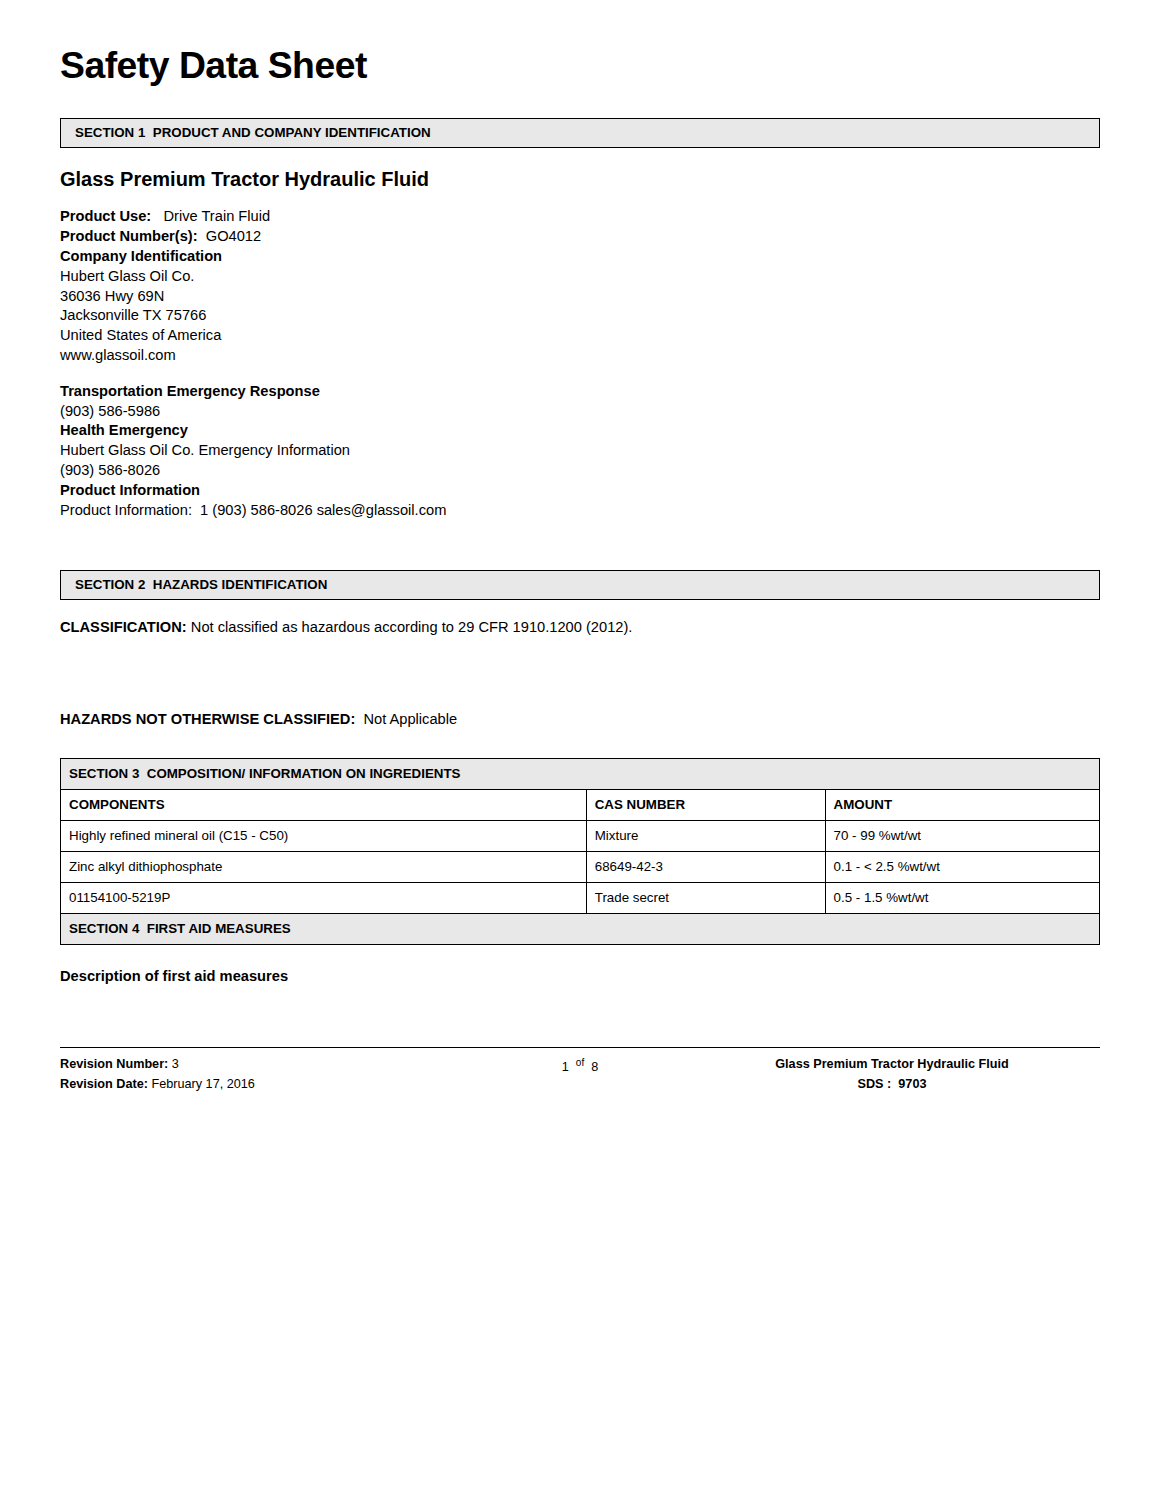Safety Data Sheet
SECTION 1 PRODUCT AND COMPANY IDENTIFICATION
Glass Premium Tractor Hydraulic Fluid
Product Use: Drive Train Fluid
Product Number(s): GO4012
Company Identification
Hubert Glass Oil Co.
36036 Hwy 69N
Jacksonville TX 75766
United States of America
www.glassoil.com
Transportation Emergency Response
(903) 586-5986
Health Emergency
Hubert Glass Oil Co. Emergency Information
(903) 586-8026
Product Information
Product Information: 1 (903) 586-8026 sales@glassoil.com
SECTION 2 HAZARDS IDENTIFICATION
CLASSIFICATION: Not classified as hazardous according to 29 CFR 1910.1200 (2012).
HAZARDS NOT OTHERWISE CLASSIFIED: Not Applicable
| SECTION 3 COMPOSITION/ INFORMATION ON INGREDIENTS |
| COMPONENTS | CAS NUMBER | AMOUNT |
| Highly refined mineral oil (C15 - C50) | Mixture | 70 - 99 %wt/wt |
| Zinc alkyl dithiophosphate | 68649-42-3 | 0.1 - < 2.5 %wt/wt |
| 01154100-5219P | Trade secret | 0.5 - 1.5 %wt/wt |
| SECTION 4 FIRST AID MEASURES |
Description of first aid measures
| Revision Number: 3 | 1 of 8 | Glass Premium Tractor Hydraulic Fluid |
| Revision Date: February 17, 2016 | | SDS : 9703 |